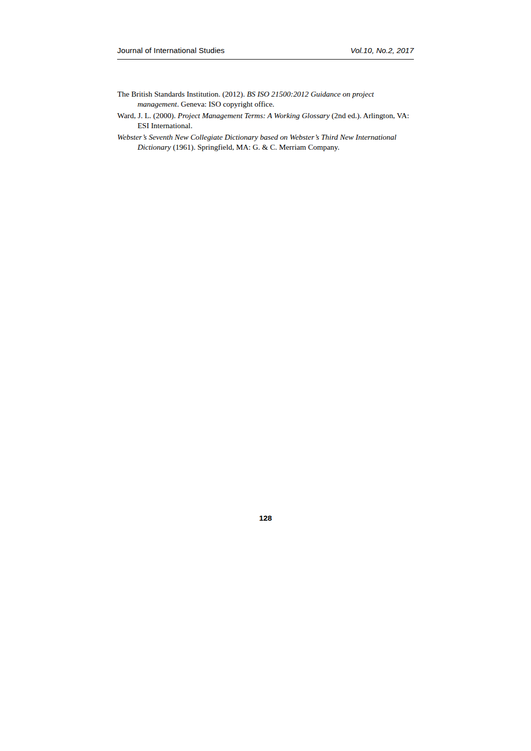Journal of International Studies Vol.10, No.2, 2017
The British Standards Institution. (2012). BS ISO 21500:2012 Guidance on project management. Geneva: ISO copyright office.
Ward, J. L. (2000). Project Management Terms: A Working Glossary (2nd ed.). Arlington, VA: ESI International.
Webster’s Seventh New Collegiate Dictionary based on Webster’s Third New International Dictionary (1961). Springfield, MA: G. & C. Merriam Company.
128